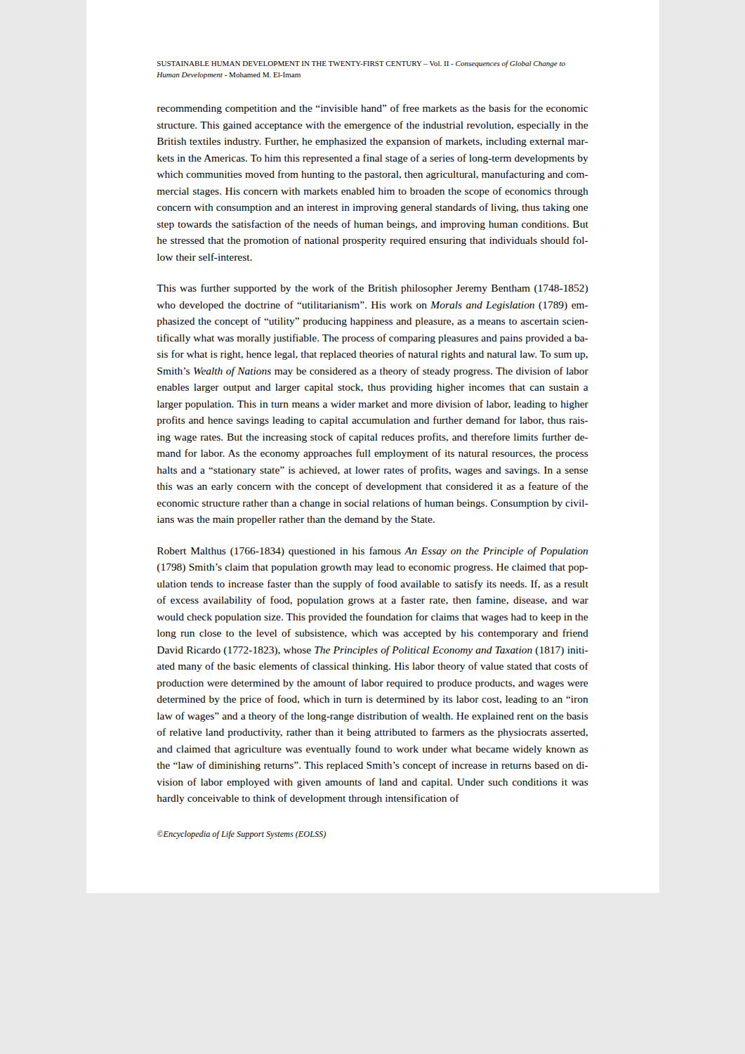SUSTAINABLE HUMAN DEVELOPMENT IN THE TWENTY-FIRST CENTURY – Vol. II - Consequences of Global Change to Human Development - Mohamed M. El-Imam
recommending competition and the “invisible hand” of free markets as the basis for the economic structure. This gained acceptance with the emergence of the industrial revolution, especially in the British textiles industry. Further, he emphasized the expansion of markets, including external markets in the Americas. To him this represented a final stage of a series of long-term developments by which communities moved from hunting to the pastoral, then agricultural, manufacturing and commercial stages. His concern with markets enabled him to broaden the scope of economics through concern with consumption and an interest in improving general standards of living, thus taking one step towards the satisfaction of the needs of human beings, and improving human conditions. But he stressed that the promotion of national prosperity required ensuring that individuals should follow their self-interest.
This was further supported by the work of the British philosopher Jeremy Bentham (1748-1852) who developed the doctrine of “utilitarianism”. His work on Morals and Legislation (1789) emphasized the concept of “utility” producing happiness and pleasure, as a means to ascertain scientifically what was morally justifiable. The process of comparing pleasures and pains provided a basis for what is right, hence legal, that replaced theories of natural rights and natural law. To sum up, Smith’s Wealth of Nations may be considered as a theory of steady progress. The division of labor enables larger output and larger capital stock, thus providing higher incomes that can sustain a larger population. This in turn means a wider market and more division of labor, leading to higher profits and hence savings leading to capital accumulation and further demand for labor, thus raising wage rates. But the increasing stock of capital reduces profits, and therefore limits further demand for labor. As the economy approaches full employment of its natural resources, the process halts and a “stationary state” is achieved, at lower rates of profits, wages and savings. In a sense this was an early concern with the concept of development that considered it as a feature of the economic structure rather than a change in social relations of human beings. Consumption by civilians was the main propeller rather than the demand by the State.
Robert Malthus (1766-1834) questioned in his famous An Essay on the Principle of Population (1798) Smith’s claim that population growth may lead to economic progress. He claimed that population tends to increase faster than the supply of food available to satisfy its needs. If, as a result of excess availability of food, population grows at a faster rate, then famine, disease, and war would check population size. This provided the foundation for claims that wages had to keep in the long run close to the level of subsistence, which was accepted by his contemporary and friend David Ricardo (1772-1823), whose The Principles of Political Economy and Taxation (1817) initiated many of the basic elements of classical thinking. His labor theory of value stated that costs of production were determined by the amount of labor required to produce products, and wages were determined by the price of food, which in turn is determined by its labor cost, leading to an “iron law of wages” and a theory of the long-range distribution of wealth. He explained rent on the basis of relative land productivity, rather than it being attributed to farmers as the physiocrats asserted, and claimed that agriculture was eventually found to work under what became widely known as the “law of diminishing returns”. This replaced Smith’s concept of increase in returns based on division of labor employed with given amounts of land and capital. Under such conditions it was hardly conceivable to think of development through intensification of
©Encyclopedia of Life Support Systems (EOLSS)